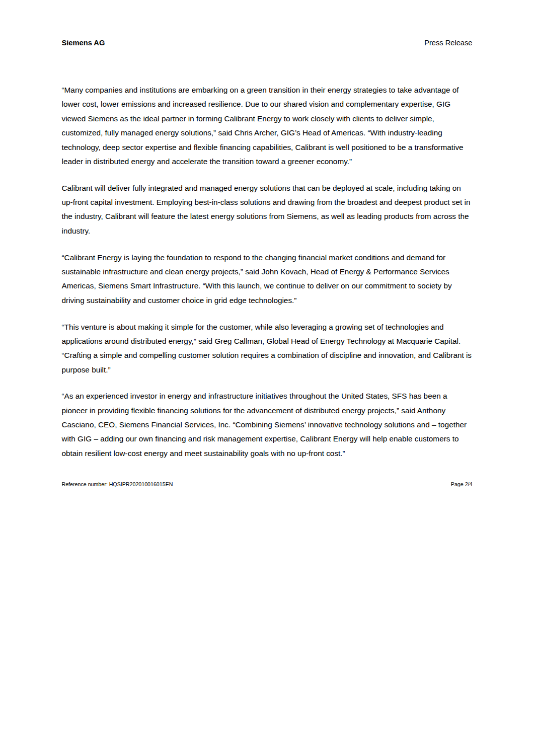Siemens AG Press Release
“Many companies and institutions are embarking on a green transition in their energy strategies to take advantage of lower cost, lower emissions and increased resilience. Due to our shared vision and complementary expertise, GIG viewed Siemens as the ideal partner in forming Calibrant Energy to work closely with clients to deliver simple, customized, fully managed energy solutions,” said Chris Archer, GIG’s Head of Americas. “With industry-leading technology, deep sector expertise and flexible financing capabilities, Calibrant is well positioned to be a transformative leader in distributed energy and accelerate the transition toward a greener economy.”
Calibrant will deliver fully integrated and managed energy solutions that can be deployed at scale, including taking on up-front capital investment. Employing best-in-class solutions and drawing from the broadest and deepest product set in the industry, Calibrant will feature the latest energy solutions from Siemens, as well as leading products from across the industry.
“Calibrant Energy is laying the foundation to respond to the changing financial market conditions and demand for sustainable infrastructure and clean energy projects,” said John Kovach, Head of Energy & Performance Services Americas, Siemens Smart Infrastructure. “With this launch, we continue to deliver on our commitment to society by driving sustainability and customer choice in grid edge technologies.”
“This venture is about making it simple for the customer, while also leveraging a growing set of technologies and applications around distributed energy,” said Greg Callman, Global Head of Energy Technology at Macquarie Capital. “Crafting a simple and compelling customer solution requires a combination of discipline and innovation, and Calibrant is purpose built.”
“As an experienced investor in energy and infrastructure initiatives throughout the United States, SFS has been a pioneer in providing flexible financing solutions for the advancement of distributed energy projects,” said Anthony Casciano, CEO, Siemens Financial Services, Inc. “Combining Siemens’ innovative technology solutions and – together with GIG – adding our own financing and risk management expertise, Calibrant Energy will help enable customers to obtain resilient low-cost energy and meet sustainability goals with no up-front cost.”
Reference number: HQSIPR202010016015EN Page 2/4